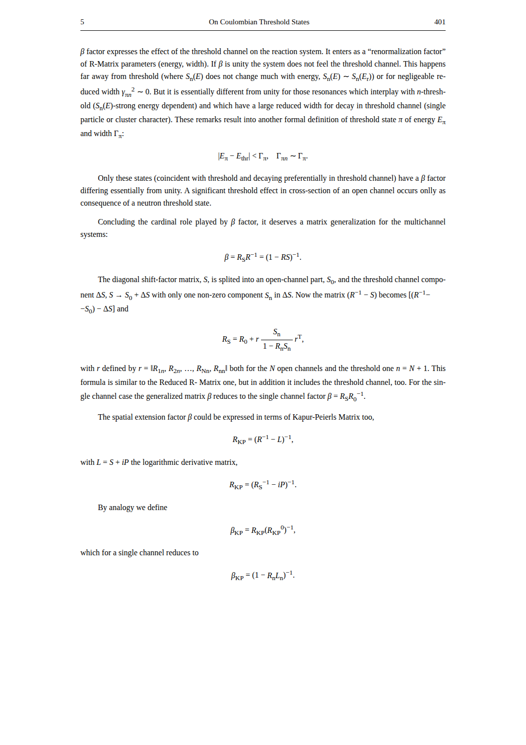5 On Coulombian Threshold States 401
β factor expresses the effect of the threshold channel on the reaction system. It enters as a “renormalization factor” of R-Matrix parameters (energy, width). If β is unity the system does not feel the threshold channel. This happens far away from threshold (where Sn(E) does not change much with energy, Sn(E) ∼ Sn(Er)) or for negligeable reduced width γπn2 ∼ 0. But it is essentially different from unity for those resonances which interplay with n-threshold (Sn(E)-strong energy dependent) and which have a large reduced width for decay in threshold channel (single particle or cluster character). These remarks result into another formal definition of threshold state π of energy Eπ and width Γπ:
|Eπ − Ethr| < Γπ, Γπn ∼ Γπ.
Only these states (coincident with threshold and decaying preferentially in threshold channel) have a β factor differing essentially from unity. A significant threshold effect in cross-section of an open channel occurs onlly as consequence of a neutron threshold state.
Concluding the cardinal role played by β factor, it deserves a matrix generalization for the multichannel systems:
β = RSR−1 = (1 − RS)−1.
The diagonal shift-factor matrix, S, is splited into an open-channel part, S0, and the threshold channel component ΔS, S → S0 + ΔS with only one non-zero component Sn in ΔS. Now the matrix (R−1 − S) becomes [(R−1−
−S0) − ΔS] and
RS = R0 + r Sn 1 − RnSn rT,
with r defined by r = ‖R1n, R2n, …, RNn, Rnn‖ both for the N open channels and the threshold one n = N + 1. This formula is similar to the Reduced R- Matrix one, but in addition it includes the threshold channel, too. For the single channel case the generalized matrix β reduces to the single channel factor β = RSR0−1.
The spatial extension factor β could be expressed in terms of Kapur-Peierls Matrix too,
RKP = (R−1 − L)−1,
with L = S + iP the logarithmic derivative matrix,
RKP = (RS−1 − iP)−1.
By analogy we define
βKP = RKP(RKP0)−1,
which for a single channel reduces to
βKP = (1 − RnLn)−1.